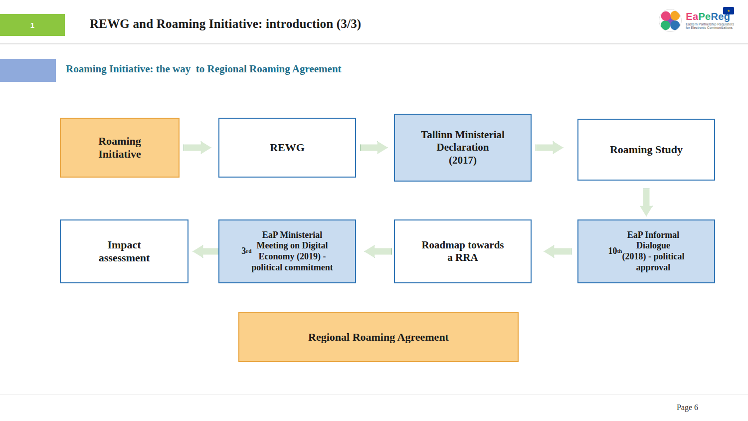1
REWG and Roaming Initiative: introduction (3/3)
Ea Pe Reg
Eastern Partnership Regulators
for Electronic Communications
Roaming Initiative: the way to Regional Roaming Agreement
Roaming
Initiative
REWG
Tallinn Ministerial
Declaration
(2017)
Roaming Study
Impact
assessment
3rd EaP Ministerial
Meeting on Digital
Economy (2019) -
political commitment
Roadmap towards
a RRA
10th EaP Informal
Dialogue
(2018) - political
approval
Regional Roaming Agreement
Page 6